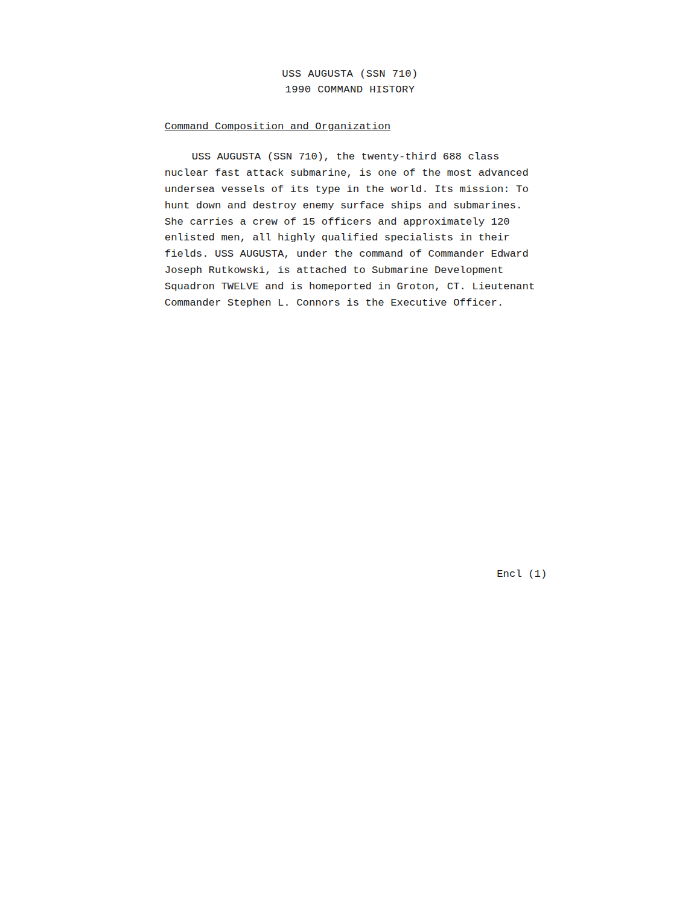USS AUGUSTA (SSN 710) 1990 COMMAND HISTORY
Command Composition and Organization
USS AUGUSTA (SSN 710), the twenty-third 688 class nuclear fast attack submarine, is one of the most advanced undersea vessels of its type in the world. Its mission: To hunt down and destroy enemy surface ships and submarines. She carries a crew of 15 officers and approximately 120 enlisted men, all highly qualified specialists in their fields. USS AUGUSTA, under the command of Commander Edward Joseph Rutkowski, is attached to Submarine Development Squadron TWELVE and is homeported in Groton, CT. Lieutenant Commander Stephen L. Connors is the Executive Officer.
Encl (1)